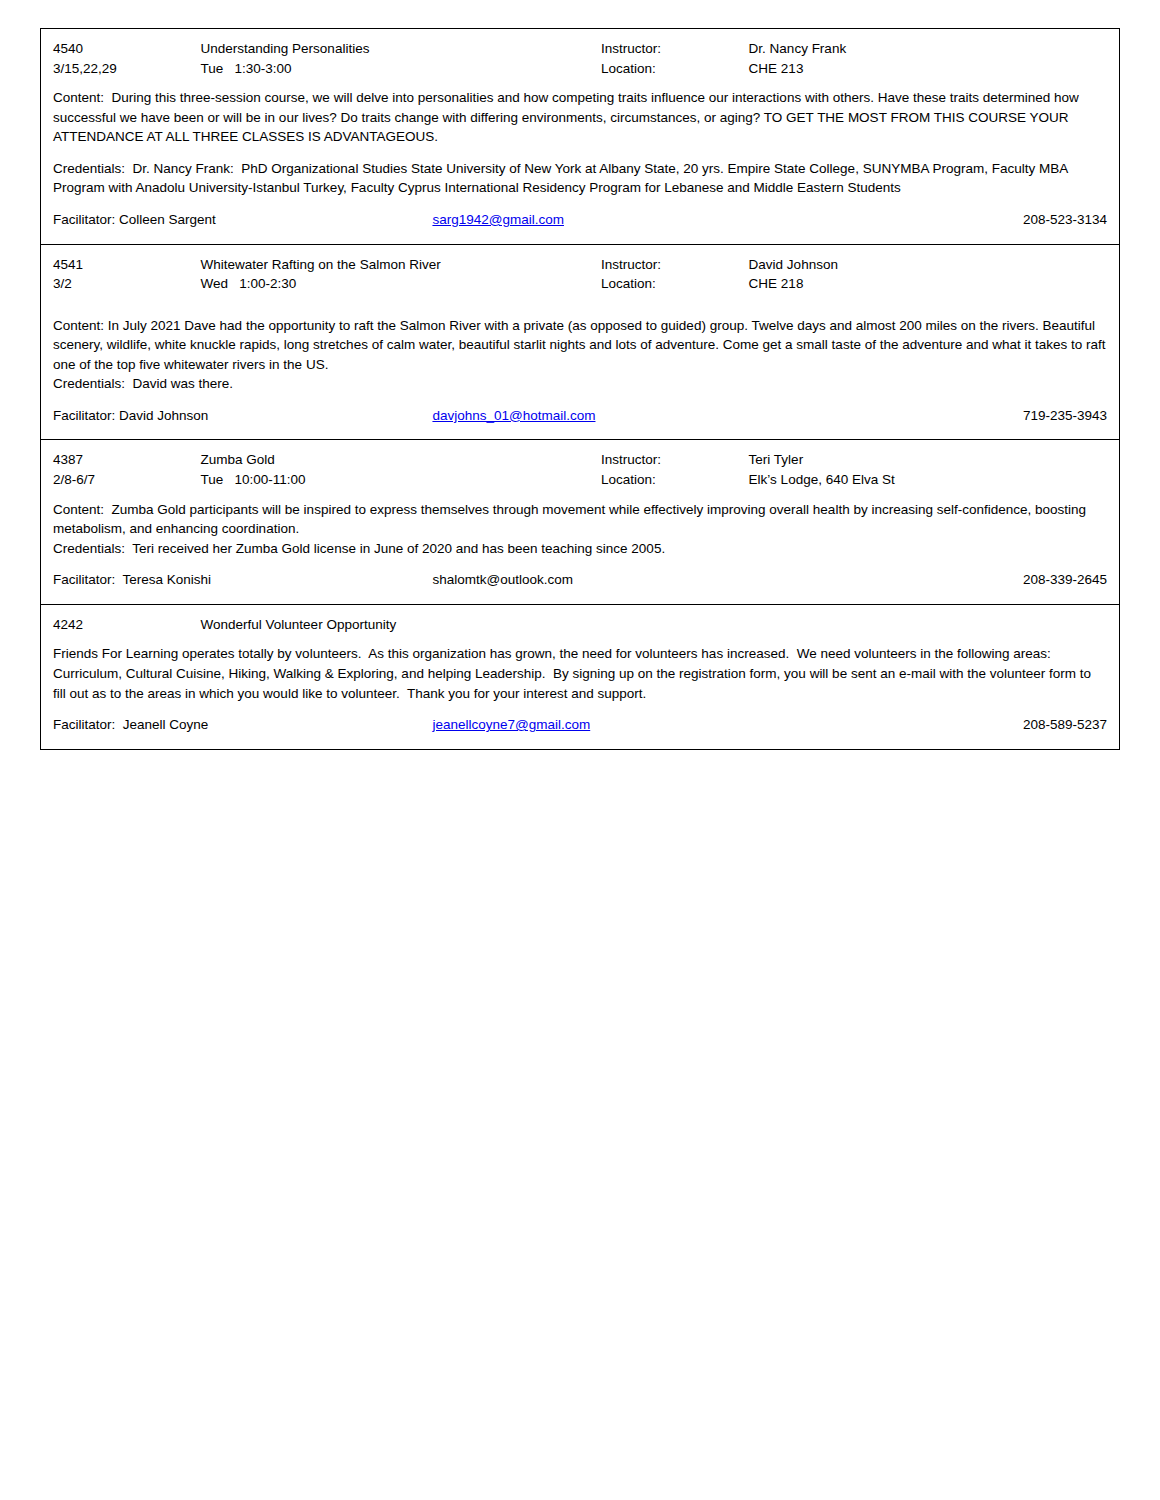| / 4540 / Understanding Personalities / Instructor: / Dr. Nancy Frank / / 3/15,22,29 / Tue 1:30-3:00 / Location: / CHE 213 / Content: During this three-session course, we will delve into personalities and how competing traits influence our interactions with others. Have these traits determined how successful we have been or will be in our lives? Do traits change with differing environments, circumstances, or aging? TO GET THE MOST FROM THIS COURSE YOUR ATTENDANCE AT ALL THREE CLASSES IS ADVANTAGEOUS. Credentials: Dr. Nancy Frank: PhD Organizational Studies State University of New York at Albany State, 20 yrs. Empire State College, SUNYMBA Program, Faculty MBA Program with Anadolu University-Istanbul Turkey, Faculty Cyprus International Residency Program for Lebanese and Middle Eastern Students / Facilitator: Colleen Sargent / sarg1942@gmail.com / 208-523-3134 / |
| / 4541 / Whitewater Rafting on the Salmon River / Instructor: / David Johnson / / 3/2 / Wed 1:00-2:30 / Location: / CHE 218 / Content: In July 2021 Dave had the opportunity to raft the Salmon River with a private (as opposed to guided) group. Twelve days and almost 200 miles on the rivers. Beautiful scenery, wildlife, white knuckle rapids, long stretches of calm water, beautiful starlit nights and lots of adventure. Come get a small taste of the adventure and what it takes to raft one of the top five whitewater rivers in the US. Credentials: David was there. / Facilitator: David Johnson / davjohns_01@hotmail.com / 719-235-3943 / |
| / 4387 / Zumba Gold / Instructor: / Teri Tyler / / 2/8-6/7 / Tue 10:00-11:00 / Location: / Elk’s Lodge, 640 Elva St / Content: Zumba Gold participants will be inspired to express themselves through movement while effectively improving overall health by increasing self-confidence, boosting metabolism, and enhancing coordination. Credentials: Teri received her Zumba Gold license in June of 2020 and has been teaching since 2005. / Facilitator: Teresa Konishi / shalomtk@outlook.com / 208-339-2645 / |
| / 4242 / Wonderful Volunteer Opportunity / Friends For Learning operates totally by volunteers. As this organization has grown, the need for volunteers has increased. We need volunteers in the following areas: Curriculum, Cultural Cuisine, Hiking, Walking & Exploring, and helping Leadership. By signing up on the registration form, you will be sent an e-mail with the volunteer form to fill out as to the areas in which you would like to volunteer. Thank you for your interest and support. / Facilitator: Jeanell Coyne / jeanellcoyne7@gmail.com / 208-589-5237 / |